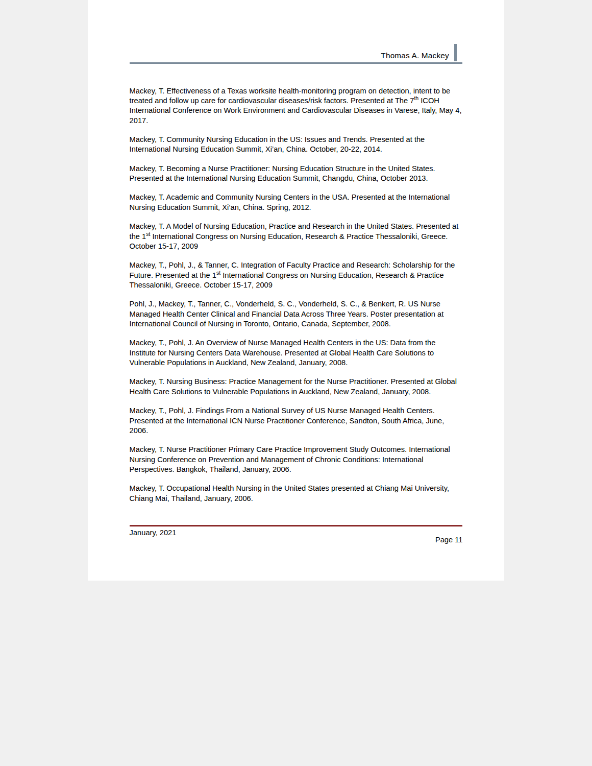Thomas A. Mackey
Mackey, T. Effectiveness of a Texas worksite health-monitoring program on detection, intent to be treated and follow up care for cardiovascular diseases/risk factors. Presented at The 7th ICOH International Conference on Work Environment and Cardiovascular Diseases in Varese, Italy, May 4, 2017.
Mackey, T. Community Nursing Education in the US: Issues and Trends. Presented at the International Nursing Education Summit, Xi’an, China. October, 20-22, 2014.
Mackey, T. Becoming a Nurse Practitioner: Nursing Education Structure in the United States. Presented at the International Nursing Education Summit, Changdu, China, October 2013.
Mackey, T. Academic and Community Nursing Centers in the USA. Presented at the International Nursing Education Summit, Xi’an, China. Spring, 2012.
Mackey, T. A Model of Nursing Education, Practice and Research in the United States. Presented at the 1st International Congress on Nursing Education, Research & Practice Thessaloniki, Greece. October 15-17, 2009
Mackey, T., Pohl, J., & Tanner, C. Integration of Faculty Practice and Research: Scholarship for the Future. Presented at the 1st International Congress on Nursing Education, Research & Practice Thessaloniki, Greece. October 15-17, 2009
Pohl, J., Mackey, T., Tanner, C., Vonderheld, S. C., Vonderheld, S. C., & Benkert, R. US Nurse Managed Health Center Clinical and Financial Data Across Three Years. Poster presentation at International Council of Nursing in Toronto, Ontario, Canada, September, 2008.
Mackey, T., Pohl, J. An Overview of Nurse Managed Health Centers in the US: Data from the Institute for Nursing Centers Data Warehouse. Presented at Global Health Care Solutions to Vulnerable Populations in Auckland, New Zealand, January, 2008.
Mackey, T. Nursing Business: Practice Management for the Nurse Practitioner. Presented at Global Health Care Solutions to Vulnerable Populations in Auckland, New Zealand, January, 2008.
Mackey, T., Pohl, J. Findings From a National Survey of US Nurse Managed Health Centers. Presented at the International ICN Nurse Practitioner Conference, Sandton, South Africa, June, 2006.
Mackey, T. Nurse Practitioner Primary Care Practice Improvement Study Outcomes. International Nursing Conference on Prevention and Management of Chronic Conditions: International Perspectives. Bangkok, Thailand, January, 2006.
Mackey, T. Occupational Health Nursing in the United States presented at Chiang Mai University, Chiang Mai, Thailand, January, 2006.
January, 2021
Page 11